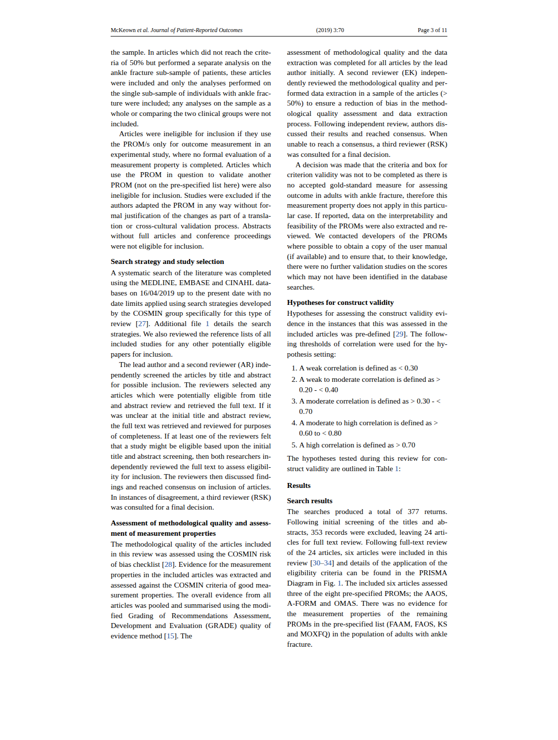McKeown et al. Journal of Patient-Reported Outcomes
(2019) 3:70
Page 3 of 11
the sample. In articles which did not reach the criteria of 50% but performed a separate analysis on the ankle fracture sub-sample of patients, these articles were included and only the analyses performed on the single sub-sample of individuals with ankle fracture were included; any analyses on the sample as a whole or comparing the two clinical groups were not included.
Articles were ineligible for inclusion if they use the PROM/s only for outcome measurement in an experimental study, where no formal evaluation of a measurement property is completed. Articles which use the PROM in question to validate another PROM (not on the pre-specified list here) were also ineligible for inclusion. Studies were excluded if the authors adapted the PROM in any way without formal justification of the changes as part of a translation or cross-cultural validation process. Abstracts without full articles and conference proceedings were not eligible for inclusion.
Search strategy and study selection
A systematic search of the literature was completed using the MEDLINE, EMBASE and CINAHL databases on 16/04/2019 up to the present date with no date limits applied using search strategies developed by the COSMIN group specifically for this type of review [27]. Additional file 1 details the search strategies. We also reviewed the reference lists of all included studies for any other potentially eligible papers for inclusion.
The lead author and a second reviewer (AR) independently screened the articles by title and abstract for possible inclusion. The reviewers selected any articles which were potentially eligible from title and abstract review and retrieved the full text. If it was unclear at the initial title and abstract review, the full text was retrieved and reviewed for purposes of completeness. If at least one of the reviewers felt that a study might be eligible based upon the initial title and abstract screening, then both researchers independently reviewed the full text to assess eligibility for inclusion. The reviewers then discussed findings and reached consensus on inclusion of articles. In instances of disagreement, a third reviewer (RSK) was consulted for a final decision.
Assessment of methodological quality and assessment of measurement properties
The methodological quality of the articles included in this review was assessed using the COSMIN risk of bias checklist [28]. Evidence for the measurement properties in the included articles was extracted and assessed against the COSMIN criteria of good measurement properties. The overall evidence from all articles was pooled and summarised using the modified Grading of Recommendations Assessment, Development and Evaluation (GRADE) quality of evidence method [15]. The
assessment of methodological quality and the data extraction was completed for all articles by the lead author initially. A second reviewer (EK) independently reviewed the methodological quality and performed data extraction in a sample of the articles (> 50%) to ensure a reduction of bias in the methodological quality assessment and data extraction process. Following independent review, authors discussed their results and reached consensus. When unable to reach a consensus, a third reviewer (RSK) was consulted for a final decision.
A decision was made that the criteria and box for criterion validity was not to be completed as there is no accepted gold-standard measure for assessing outcome in adults with ankle fracture, therefore this measurement property does not apply in this particular case. If reported, data on the interpretability and feasibility of the PROMs were also extracted and reviewed. We contacted developers of the PROMs where possible to obtain a copy of the user manual (if available) and to ensure that, to their knowledge, there were no further validation studies on the scores which may not have been identified in the database searches.
Hypotheses for construct validity
Hypotheses for assessing the construct validity evidence in the instances that this was assessed in the included articles was pre-defined [29]. The following thresholds of correlation were used for the hypothesis setting:
A weak correlation is defined as < 0.30
A weak to moderate correlation is defined as > 0.20 - < 0.40
A moderate correlation is defined as > 0.30 - < 0.70
A moderate to high correlation is defined as > 0.60 to < 0.80
A high correlation is defined as > 0.70
The hypotheses tested during this review for construct validity are outlined in Table 1:
Results
Search results
The searches produced a total of 377 returns. Following initial screening of the titles and abstracts, 353 records were excluded, leaving 24 articles for full text review. Following full-text review of the 24 articles, six articles were included in this review [30–34] and details of the application of the eligibility criteria can be found in the PRISMA Diagram in Fig. 1. The included six articles assessed three of the eight pre-specified PROMs; the AAOS, A-FORM and OMAS. There was no evidence for the measurement properties of the remaining PROMs in the pre-specified list (FAAM, FAOS, KS and MOXFQ) in the population of adults with ankle fracture.